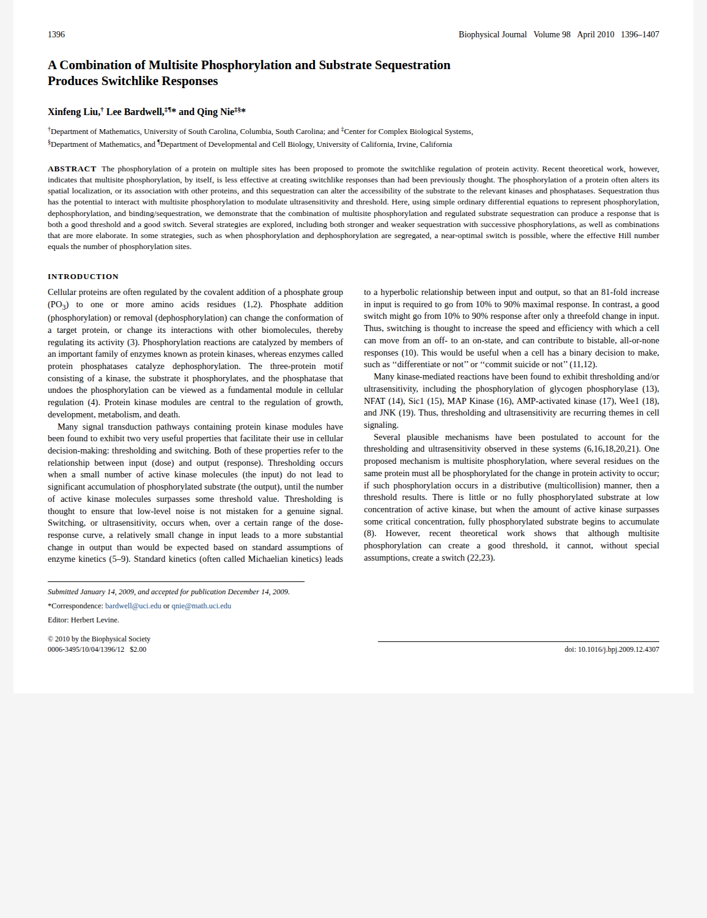1396 Biophysical Journal Volume 98 April 2010 1396–1407
A Combination of Multisite Phosphorylation and Substrate Sequestration
Produces Switchlike Responses
Xinfeng Liu,† Lee Bardwell,‡¶* and Qing Nie‡§*
†Department of Mathematics, University of South Carolina, Columbia, South Carolina; and ‡Center for Complex Biological Systems,
§Department of Mathematics, and ¶Department of Developmental and Cell Biology, University of California, Irvine, California
ABSTRACTThe phosphorylation of a protein on multiple sites has been proposed to promote the switchlike regulation of protein activity. Recent theoretical work, however, indicates that multisite phosphorylation, by itself, is less effective at creating switchlike responses than had been previously thought. The phosphorylation of a protein often alters its spatial localization, or its association with other proteins, and this sequestration can alter the accessibility of the substrate to the relevant kinases and phosphatases. Sequestration thus has the potential to interact with multisite phosphorylation to modulate ultrasensitivity and threshold. Here, using simple ordinary differential equations to represent phosphorylation, dephosphorylation, and binding/sequestration, we demonstrate that the combination of multisite phosphorylation and regulated substrate sequestration can produce a response that is both a good threshold and a good switch. Several strategies are explored, including both stronger and weaker sequestration with successive phosphorylations, as well as combinations that are more elaborate. In some strategies, such as when phosphorylation and dephosphorylation are segregated, a near-optimal switch is possible, where the effective Hill number equals the number of phosphorylation sites.
INTRODUCTION
Cellular proteins are often regulated by the covalent addition of a phosphate group (PO3) to one or more amino acids residues (1,2). Phosphate addition (phosphorylation) or removal (dephosphorylation) can change the conformation of a target protein, or change its interactions with other biomolecules, thereby regulating its activity (3). Phosphorylation reactions are catalyzed by members of an important family of enzymes known as protein kinases, whereas enzymes called protein phosphatases catalyze dephosphorylation. The three-protein motif consisting of a kinase, the substrate it phosphorylates, and the phosphatase that undoes the phosphorylation can be viewed as a fundamental module in cellular regulation (4). Protein kinase modules are central to the regulation of growth, development, metabolism, and death.
Many signal transduction pathways containing protein kinase modules have been found to exhibit two very useful properties that facilitate their use in cellular decision-making: thresholding and switching. Both of these properties refer to the relationship between input (dose) and output (response). Thresholding occurs when a small number of active kinase molecules (the input) do not lead to significant accumulation of phosphorylated substrate (the output), until the number of active kinase molecules surpasses some threshold value. Thresholding is thought to ensure that low-level noise is not mistaken for a genuine signal. Switching, or ultrasensitivity, occurs when, over a certain range of the dose-response curve, a relatively small change in input leads to a more substantial change in output than would be expected based on standard assumptions of enzyme kinetics (5–9). Standard kinetics (often called Michaelian kinetics) leads to a hyperbolic relationship between input and output, so that an 81-fold increase in input is required to go from 10% to 90% maximal response. In contrast, a good switch might go from 10% to 90% response after only a threefold change in input. Thus, switching is thought to increase the speed and efficiency with which a cell can move from an off- to an on-state, and can contribute to bistable, all-or-none responses (10). This would be useful when a cell has a binary decision to make, such as ‘‘differentiate or not’’ or ‘‘commit suicide or not’’ (11,12).
Many kinase-mediated reactions have been found to exhibit thresholding and/or ultrasensitivity, including the phosphorylation of glycogen phosphorylase (13), NFAT (14), Sic1 (15), MAP Kinase (16), AMP-activated kinase (17), Wee1 (18), and JNK (19). Thus, thresholding and ultrasensitivity are recurring themes in cell signaling.
Several plausible mechanisms have been postulated to account for the thresholding and ultrasensitivity observed in these systems (6,16,18,20,21). One proposed mechanism is multisite phosphorylation, where several residues on the same protein must all be phosphorylated for the change in protein activity to occur; if such phosphorylation occurs in a distributive (multicollision) manner, then a threshold results. There is little or no fully phosphorylated substrate at low concentration of active kinase, but when the amount of active kinase surpasses some critical concentration, fully phosphorylated substrate begins to accumulate (8). However, recent theoretical work shows that although multisite phosphorylation can create a good threshold, it cannot, without special assumptions, create a switch (22,23).
Submitted January 14, 2009, and accepted for publication December 14, 2009.
*Correspondence: bardwell@uci.edu or qnie@math.uci.edu
Editor: Herbert Levine.
© 2010 by the Biophysical Society
0006-3495/10/04/1396/12 $2.00
doi: 10.1016/j.bpj.2009.12.4307